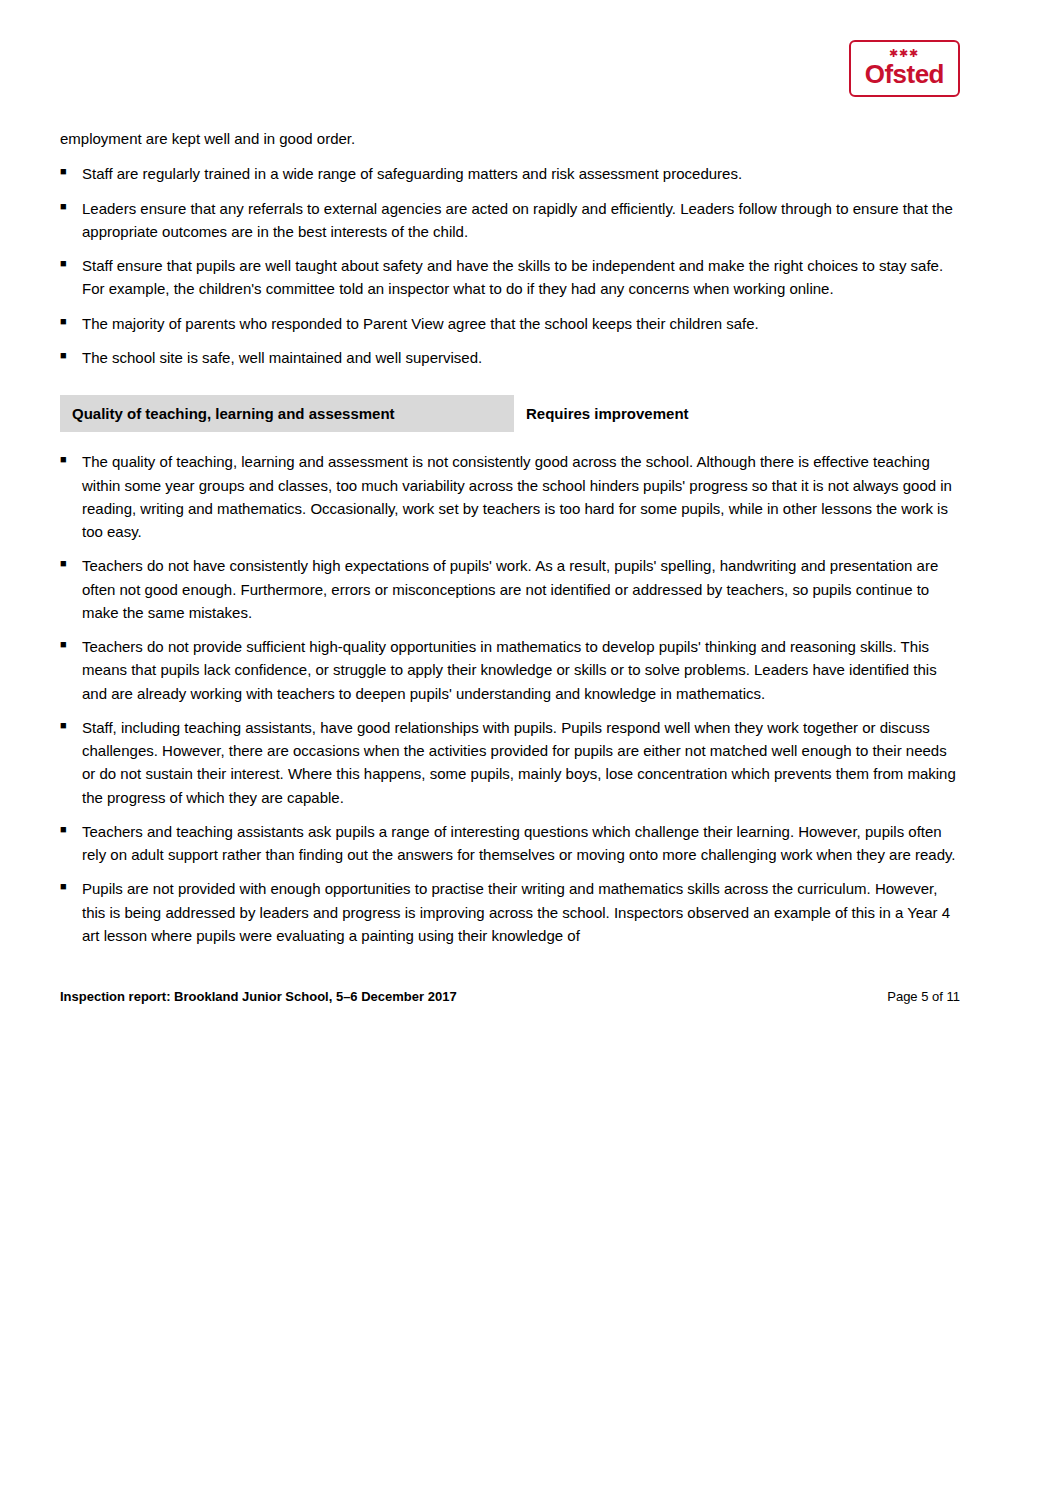✱✱✱ Ofsted
employment are kept well and in good order.
Staff are regularly trained in a wide range of safeguarding matters and risk assessment procedures.
Leaders ensure that any referrals to external agencies are acted on rapidly and efficiently. Leaders follow through to ensure that the appropriate outcomes are in the best interests of the child.
Staff ensure that pupils are well taught about safety and have the skills to be independent and make the right choices to stay safe. For example, the children's committee told an inspector what to do if they had any concerns when working online.
The majority of parents who responded to Parent View agree that the school keeps their children safe.
The school site is safe, well maintained and well supervised.
Quality of teaching, learning and assessment
Requires improvement
The quality of teaching, learning and assessment is not consistently good across the school. Although there is effective teaching within some year groups and classes, too much variability across the school hinders pupils' progress so that it is not always good in reading, writing and mathematics. Occasionally, work set by teachers is too hard for some pupils, while in other lessons the work is too easy.
Teachers do not have consistently high expectations of pupils' work. As a result, pupils' spelling, handwriting and presentation are often not good enough. Furthermore, errors or misconceptions are not identified or addressed by teachers, so pupils continue to make the same mistakes.
Teachers do not provide sufficient high-quality opportunities in mathematics to develop pupils' thinking and reasoning skills. This means that pupils lack confidence, or struggle to apply their knowledge or skills or to solve problems. Leaders have identified this and are already working with teachers to deepen pupils' understanding and knowledge in mathematics.
Staff, including teaching assistants, have good relationships with pupils. Pupils respond well when they work together or discuss challenges. However, there are occasions when the activities provided for pupils are either not matched well enough to their needs or do not sustain their interest. Where this happens, some pupils, mainly boys, lose concentration which prevents them from making the progress of which they are capable.
Teachers and teaching assistants ask pupils a range of interesting questions which challenge their learning. However, pupils often rely on adult support rather than finding out the answers for themselves or moving onto more challenging work when they are ready.
Pupils are not provided with enough opportunities to practise their writing and mathematics skills across the curriculum. However, this is being addressed by leaders and progress is improving across the school. Inspectors observed an example of this in a Year 4 art lesson where pupils were evaluating a painting using their knowledge of
Inspection report: Brookland Junior School, 5–6 December 2017
Page 5 of 11